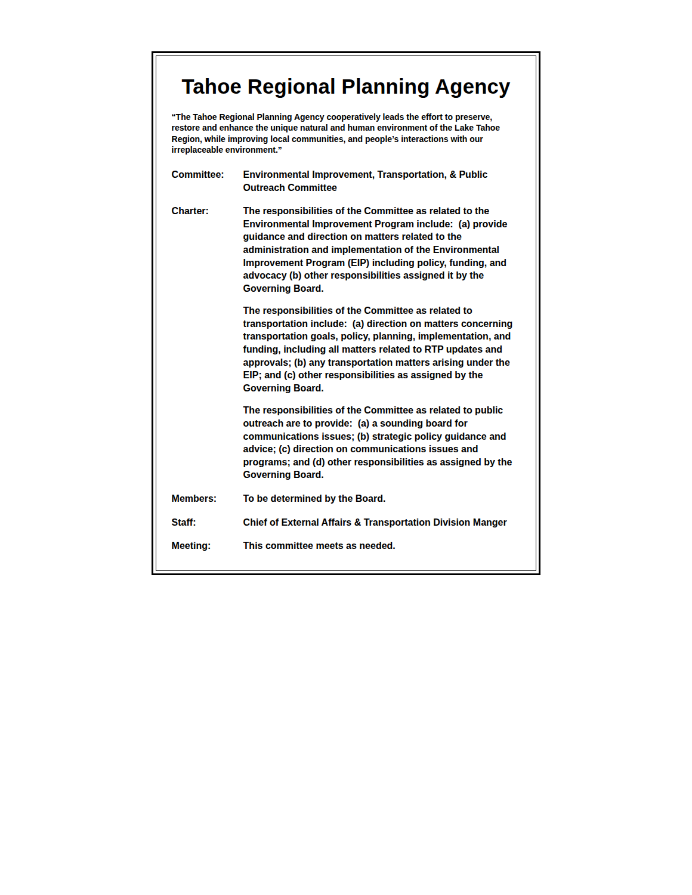Tahoe Regional Planning Agency
“The Tahoe Regional Planning Agency cooperatively leads the effort to preserve, restore and enhance the unique natural and human environment of the Lake Tahoe Region, while improving local communities, and people’s interactions with our irreplaceable environment.”
| Committee: | Environmental Improvement, Transportation, & Public Outreach Committee |
| Charter: | The responsibilities of the Committee as related to the Environmental Improvement Program include: (a) provide guidance and direction on matters related to the administration and implementation of the Environmental Improvement Program (EIP) including policy, funding, and advocacy (b) other responsibilities assigned it by the Governing Board. The responsibilities of the Committee as related to transportation include: (a) direction on matters concerning transportation goals, policy, planning, implementation, and funding, including all matters related to RTP updates and approvals; (b) any transportation matters arising under the EIP; and (c) other responsibilities as assigned by the Governing Board. The responsibilities of the Committee as related to public outreach are to provide: (a) a sounding board for communications issues; (b) strategic policy guidance and advice; (c) direction on communications issues and programs; and (d) other responsibilities as assigned by the Governing Board. |
| Members: | To be determined by the Board. |
| Staff: | Chief of External Affairs & Transportation Division Manger |
| Meeting: | This committee meets as needed. |